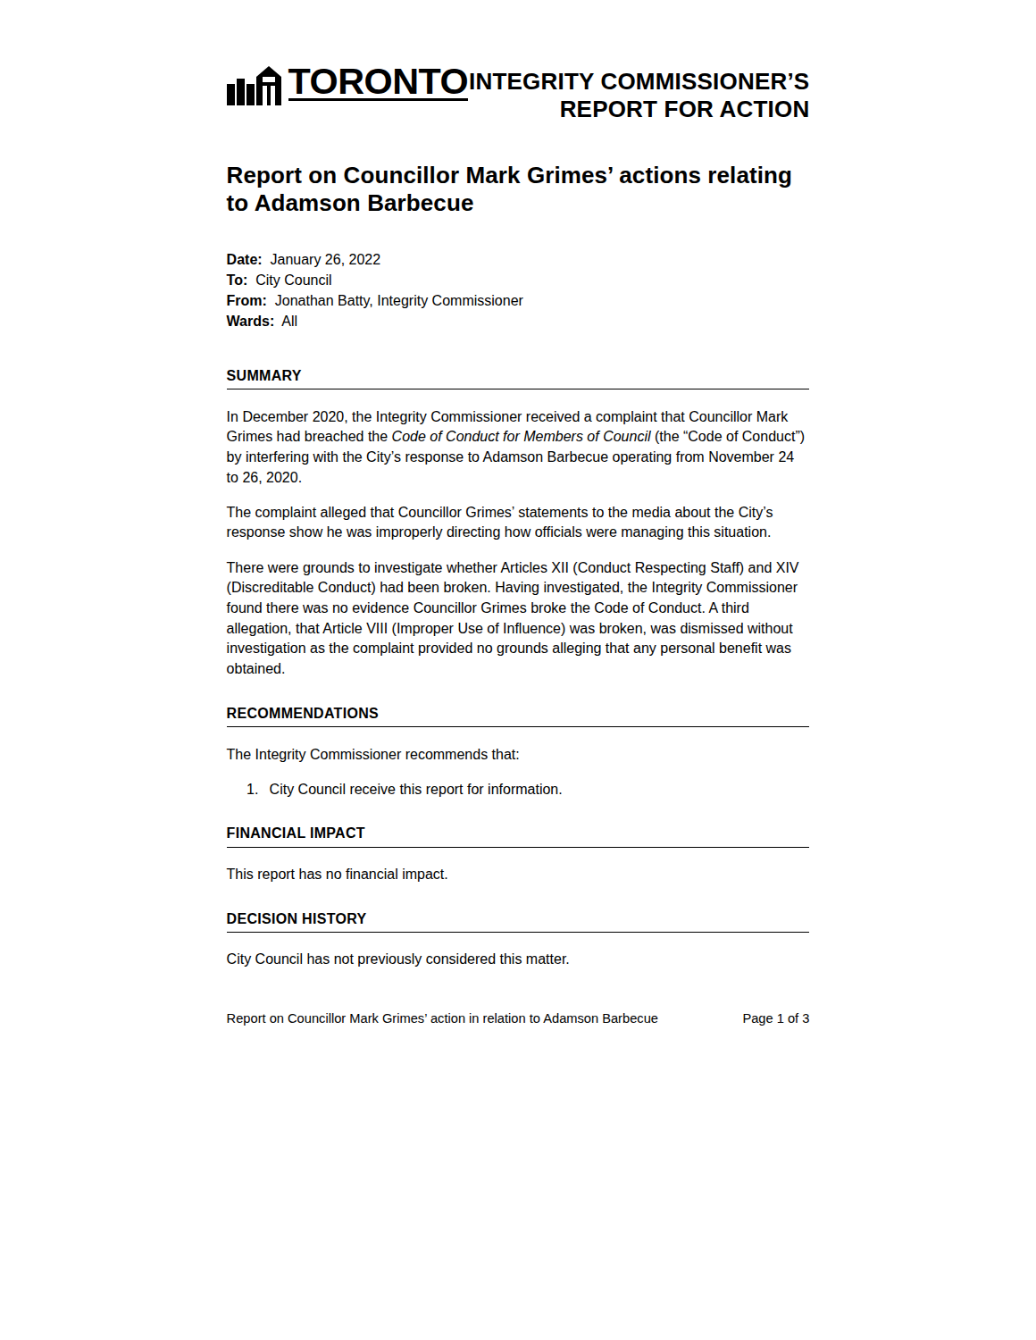TORONTO
INTEGRITY COMMISSIONER’S
REPORT FOR ACTION
Report on Councillor Mark Grimes’ actions relating to Adamson Barbecue
Date: January 26, 2022
To: City Council
From: Jonathan Batty, Integrity Commissioner
Wards: All
SUMMARY
In December 2020, the Integrity Commissioner received a complaint that Councillor Mark Grimes had breached the Code of Conduct for Members of Council (the “Code of Conduct”) by interfering with the City’s response to Adamson Barbecue operating from November 24 to 26, 2020.
The complaint alleged that Councillor Grimes’ statements to the media about the City’s response show he was improperly directing how officials were managing this situation.
There were grounds to investigate whether Articles XII (Conduct Respecting Staff) and XIV (Discreditable Conduct) had been broken. Having investigated, the Integrity Commissioner found there was no evidence Councillor Grimes broke the Code of Conduct. A third allegation, that Article VIII (Improper Use of Influence) was broken, was dismissed without investigation as the complaint provided no grounds alleging that any personal benefit was obtained.
RECOMMENDATIONS
The Integrity Commissioner recommends that:
City Council receive this report for information.
FINANCIAL IMPACT
This report has no financial impact.
DECISION HISTORY
City Council has not previously considered this matter.
Report on Councillor Mark Grimes’ action in relation to Adamson Barbecue Page 1 of 3